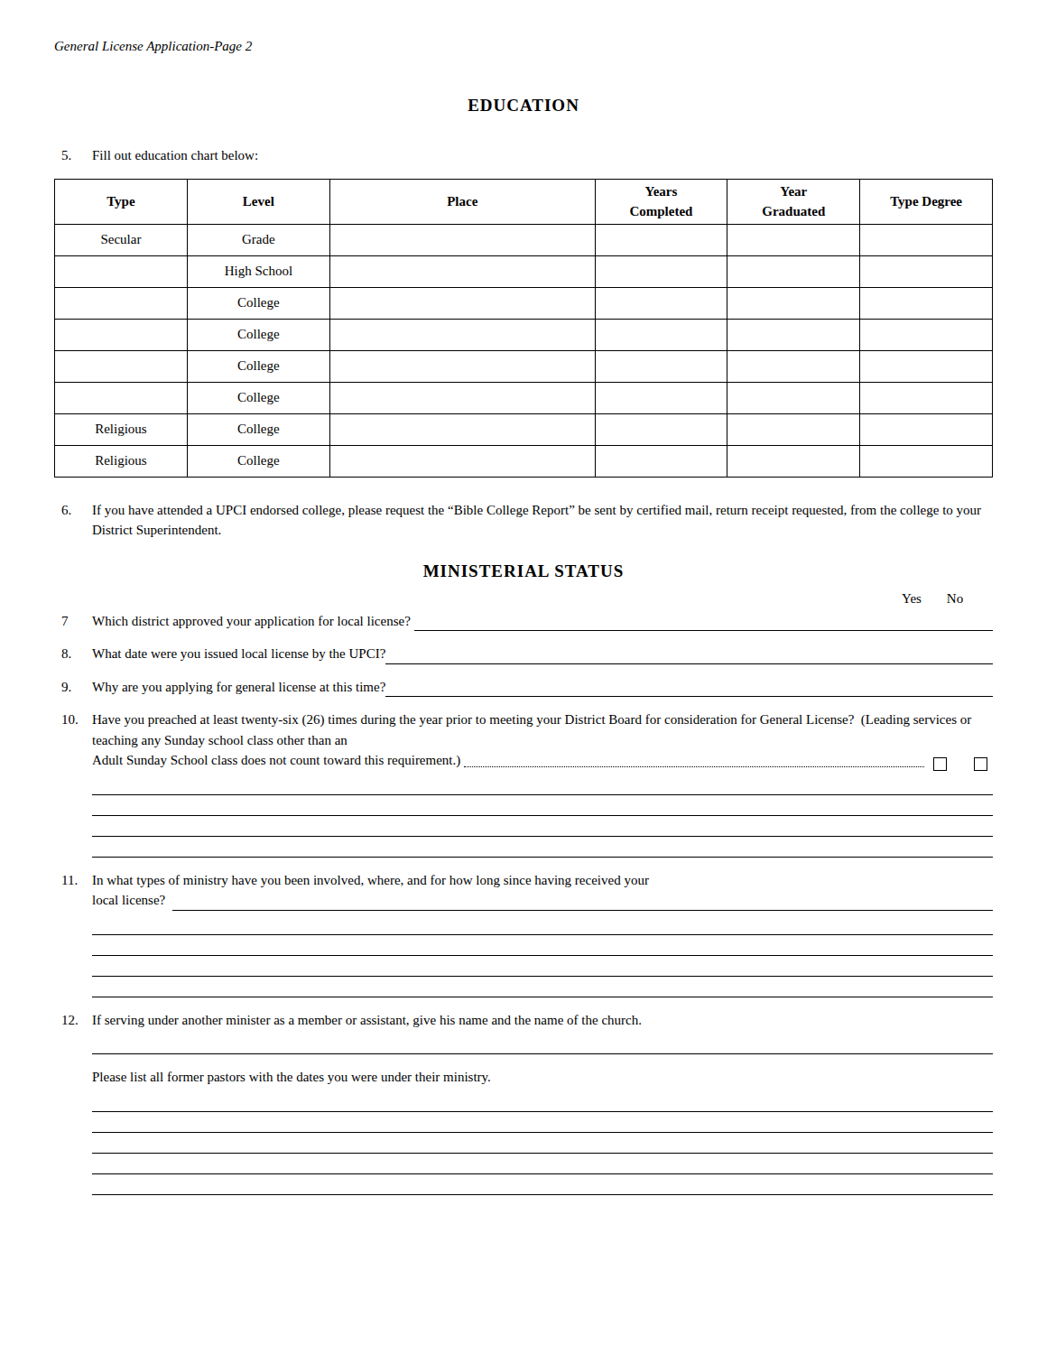General License Application-Page 2
EDUCATION
5.
Fill out education chart below:
| Type | Level | Place | Years Completed | Year Graduated | Type Degree |
| --- | --- | --- | --- | --- | --- |
| Secular | Grade | | | | |
| | High School | | | | |
| | College | | | | |
| | College | | | | |
| | College | | | | |
| | College | | | | |
| Religious | College | | | | |
| Religious | College | | | | |
6.
If you have attended a UPCI endorsed college, please request the “Bible College Report” be sent by certified mail, return receipt requested, from the college to your District Superintendent.
MINISTERIAL STATUS
Yes No
7
Which district approved your application for local license?
8.
What date were you issued local license by the UPCI?
9.
Why are you applying for general license at this time?
10.
Have you preached at least twenty-six (26) times during the year prior to meeting your District Board for consideration for General License? (Leading services or teaching any Sunday school class other than an
Adult Sunday School class does not count toward this requirement.)
11.
In what types of ministry have you been involved, where, and for how long since having received your
local license?
12.
If serving under another minister as a member or assistant, give his name and the name of the church.
Please list all former pastors with the dates you were under their ministry.